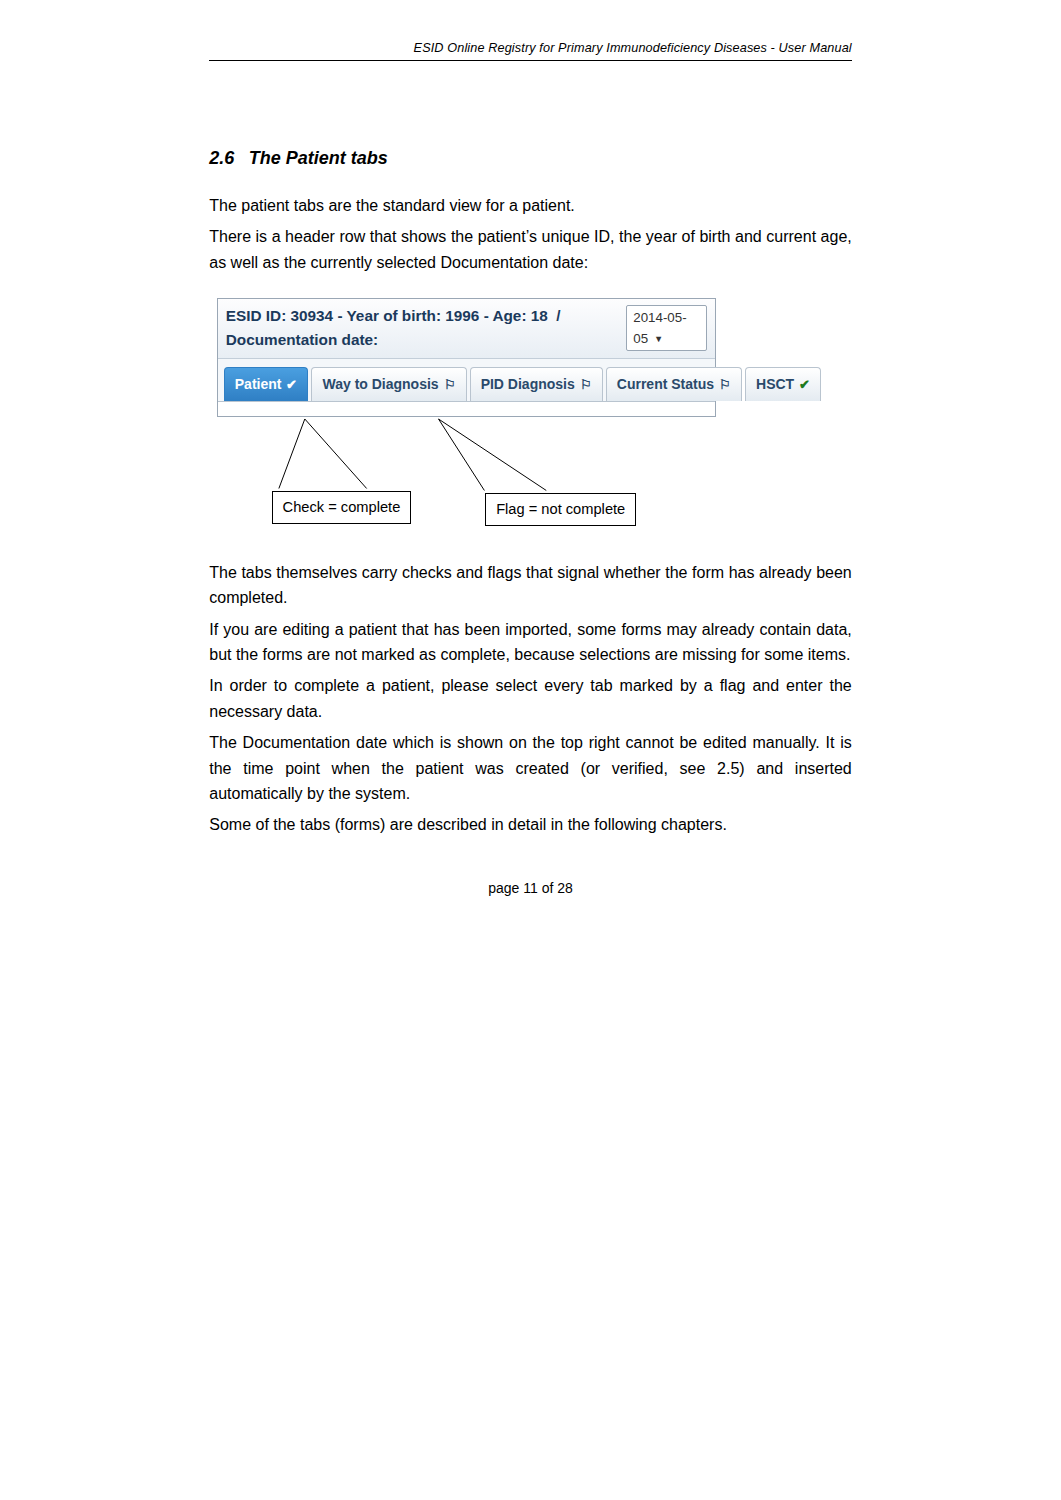ESID Online Registry for Primary Immunodeficiency Diseases - User Manual
2.6 The Patient tabs
The patient tabs are the standard view for a patient.
There is a header row that shows the patient’s unique ID, the year of birth and current age, as well as the currently selected Documentation date:
ESID ID: 30934 - Year of birth: 1996 - Age: 18 / Documentation date: 2014-05-05▼
Patient✔
Way to Diagnosis⚐
PID Diagnosis⚐
Current Status⚐
HSCT✔
Check = complete
Flag = not complete
The tabs themselves carry checks and flags that signal whether the form has already been completed.
If you are editing a patient that has been imported, some forms may already contain data, but the forms are not marked as complete, because selections are missing for some items.
In order to complete a patient, please select every tab marked by a flag and enter the necessary data.
The Documentation date which is shown on the top right cannot be edited manually. It is the time point when the patient was created (or verified, see 2.5) and inserted automatically by the system.
Some of the tabs (forms) are described in detail in the following chapters.
page 11 of 28